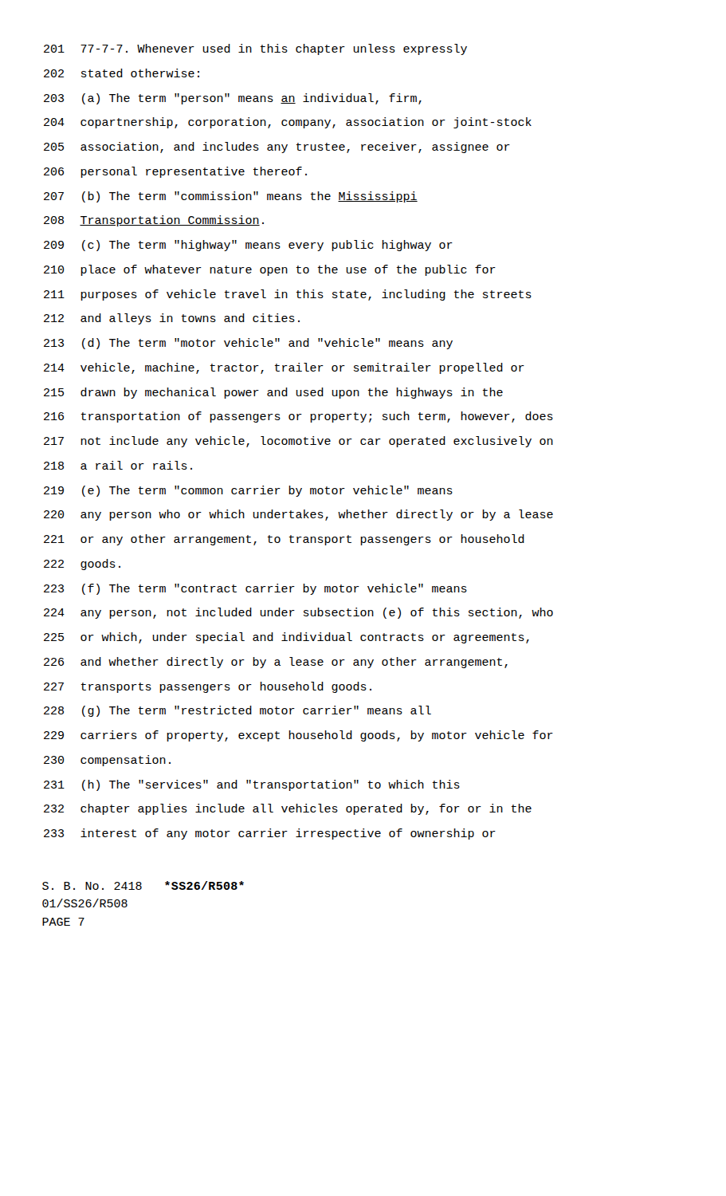20177-7-7. Whenever used in this chapter unless expressly
202stated otherwise:
203(a) The term "person" means an individual, firm,
204copartnership, corporation, company, association or joint-stock
205association, and includes any trustee, receiver, assignee or
206personal representative thereof.
207(b) The term "commission" means the Mississippi
208 Transportation Commission.
209(c) The term "highway" means every public highway or
210place of whatever nature open to the use of the public for
211purposes of vehicle travel in this state, including the streets
212and alleys in towns and cities.
213(d) The term "motor vehicle" and "vehicle" means any
214vehicle, machine, tractor, trailer or semitrailer propelled or
215drawn by mechanical power and used upon the highways in the
216transportation of passengers or property; such term, however, does
217not include any vehicle, locomotive or car operated exclusively on
218a rail or rails.
219(e) The term "common carrier by motor vehicle" means
220any person who or which undertakes, whether directly or by a lease
221or any other arrangement, to transport passengers or household
222goods.
223(f) The term "contract carrier by motor vehicle" means
224any person, not included under subsection (e) of this section, who
225or which, under special and individual contracts or agreements,
226and whether directly or by a lease or any other arrangement,
227transports passengers or household goods.
228(g) The term "restricted motor carrier" means all
229carriers of property, except household goods, by motor vehicle for
230compensation.
231(h) The "services" and "transportation" to which this
232chapter applies include all vehicles operated by, for or in the
233interest of any motor carrier irrespective of ownership or
S. B. No. 2418 *SS26/R508*
01/SS26/R508
PAGE 7